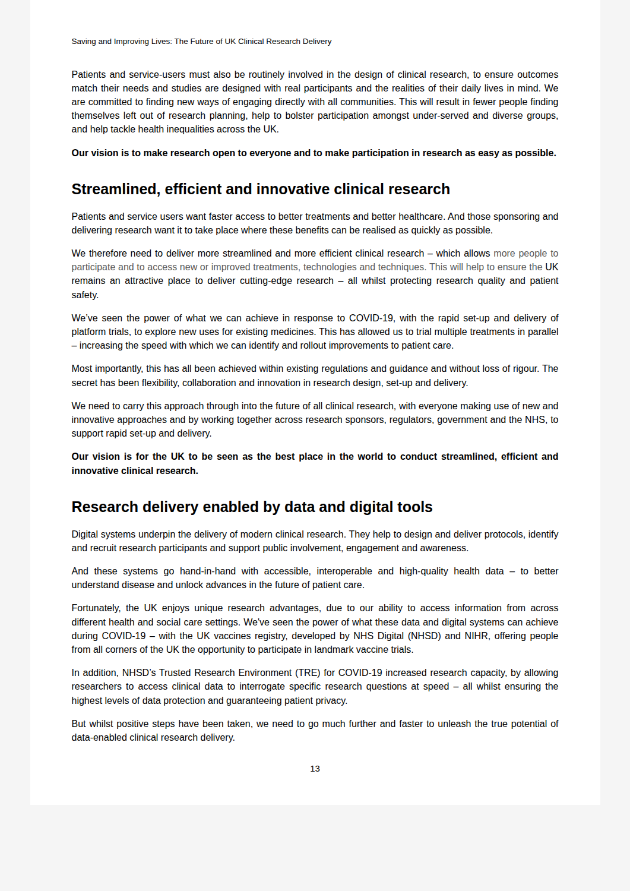Saving and Improving Lives: The Future of UK Clinical Research Delivery
Patients and service-users must also be routinely involved in the design of clinical research, to ensure outcomes match their needs and studies are designed with real participants and the realities of their daily lives in mind. We are committed to finding new ways of engaging directly with all communities. This will result in fewer people finding themselves left out of research planning, help to bolster participation amongst under-served and diverse groups, and help tackle health inequalities across the UK.
Our vision is to make research open to everyone and to make participation in research as easy as possible.
Streamlined, efficient and innovative clinical research
Patients and service users want faster access to better treatments and better healthcare. And those sponsoring and delivering research want it to take place where these benefits can be realised as quickly as possible.
We therefore need to deliver more streamlined and more efficient clinical research – which allows more people to participate and to access new or improved treatments, technologies and techniques. This will help to ensure the UK remains an attractive place to deliver cutting-edge research – all whilst protecting research quality and patient safety.
We’ve seen the power of what we can achieve in response to COVID-19, with the rapid set-up and delivery of platform trials, to explore new uses for existing medicines. This has allowed us to trial multiple treatments in parallel – increasing the speed with which we can identify and rollout improvements to patient care.
Most importantly, this has all been achieved within existing regulations and guidance and without loss of rigour. The secret has been flexibility, collaboration and innovation in research design, set-up and delivery.
We need to carry this approach through into the future of all clinical research, with everyone making use of new and innovative approaches and by working together across research sponsors, regulators, government and the NHS, to support rapid set-up and delivery.
Our vision is for the UK to be seen as the best place in the world to conduct streamlined, efficient and innovative clinical research.
Research delivery enabled by data and digital tools
Digital systems underpin the delivery of modern clinical research. They help to design and deliver protocols, identify and recruit research participants and support public involvement, engagement and awareness.
And these systems go hand-in-hand with accessible, interoperable and high-quality health data – to better understand disease and unlock advances in the future of patient care.
Fortunately, the UK enjoys unique research advantages, due to our ability to access information from across different health and social care settings. We've seen the power of what these data and digital systems can achieve during COVID-19 – with the UK vaccines registry, developed by NHS Digital (NHSD) and NIHR, offering people from all corners of the UK the opportunity to participate in landmark vaccine trials.
In addition, NHSD’s Trusted Research Environment (TRE) for COVID-19 increased research capacity, by allowing researchers to access clinical data to interrogate specific research questions at speed – all whilst ensuring the highest levels of data protection and guaranteeing patient privacy.
But whilst positive steps have been taken, we need to go much further and faster to unleash the true potential of data-enabled clinical research delivery.
13